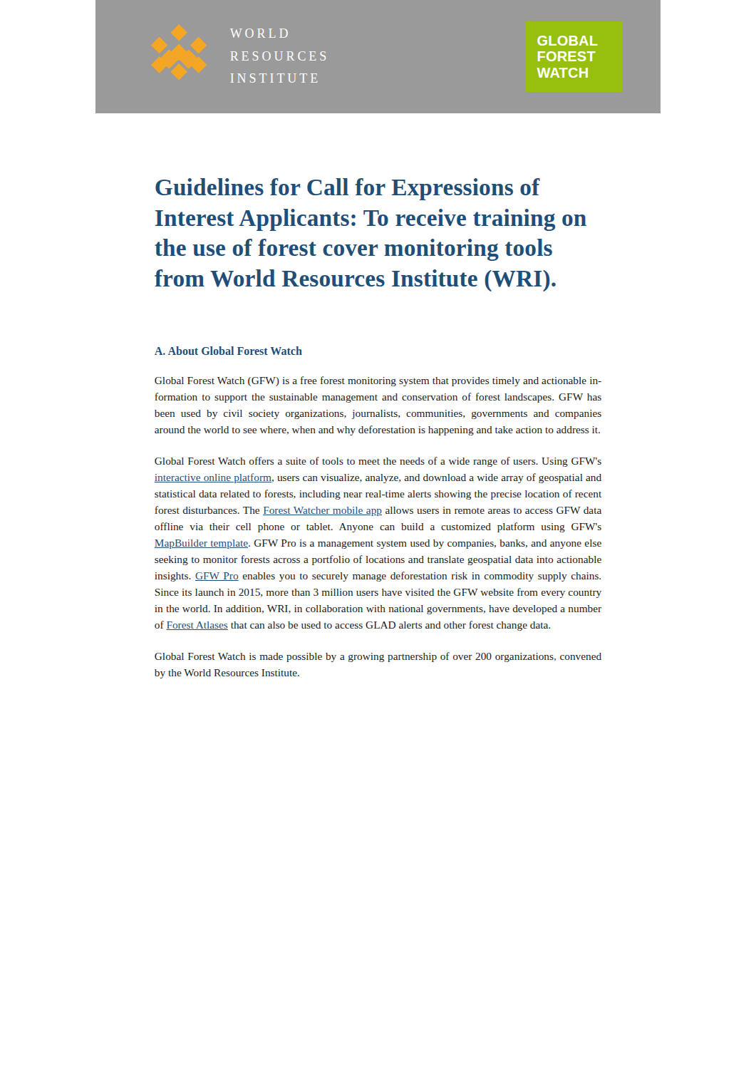World
Resources
Institute
GLOBAL FOREST WATCH
Guidelines for Call for Expressions of Interest Applicants: To receive training on the use of forest cover monitoring tools from World Resources Institute (WRI).
A. About Global Forest Watch
Global Forest Watch (GFW) is a free forest monitoring system that provides timely and actionable information to support the sustainable management and conservation of forest landscapes. GFW has been used by civil society organizations, journalists, communities, governments and companies around the world to see where, when and why deforestation is happening and take action to address it.
Global Forest Watch offers a suite of tools to meet the needs of a wide range of users. Using GFW's interactive online platform, users can visualize, analyze, and download a wide array of geospatial and statistical data related to forests, including near real-time alerts showing the precise location of recent forest disturbances. The Forest Watcher mobile app allows users in remote areas to access GFW data offline via their cell phone or tablet. Anyone can build a customized platform using GFW's MapBuilder template. GFW Pro is a management system used by companies, banks, and anyone else seeking to monitor forests across a portfolio of locations and translate geospatial data into actionable insights. GFW Pro enables you to securely manage deforestation risk in commodity supply chains. Since its launch in 2015, more than 3 million users have visited the GFW website from every country in the world. In addition, WRI, in collaboration with national governments, have developed a number of Forest Atlases that can also be used to access GLAD alerts and other forest change data.
Global Forest Watch is made possible by a growing partnership of over 200 organizations, convened by the World Resources Institute.